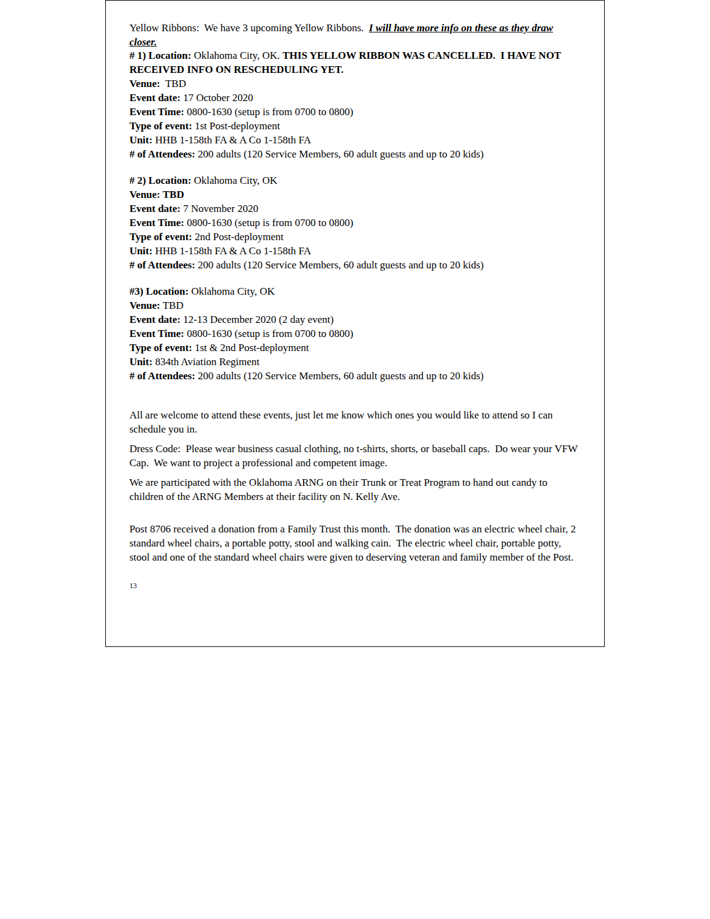Yellow Ribbons: We have 3 upcoming Yellow Ribbons. I will have more info on these as they draw closer.
# 1) Location: Oklahoma City, OK. THIS YELLOW RIBBON WAS CANCELLED. I HAVE NOT RECEIVED INFO ON RESCHEDULING YET.
Venue: TBD
Event date: 17 October 2020
Event Time: 0800-1630 (setup is from 0700 to 0800)
Type of event: 1st Post-deployment
Unit: HHB 1-158th FA & A Co 1-158th FA
# of Attendees: 200 adults (120 Service Members, 60 adult guests and up to 20 kids)
# 2) Location: Oklahoma City, OK
Venue: TBD
Event date: 7 November 2020
Event Time: 0800-1630 (setup is from 0700 to 0800)
Type of event: 2nd Post-deployment
Unit: HHB 1-158th FA & A Co 1-158th FA
# of Attendees: 200 adults (120 Service Members, 60 adult guests and up to 20 kids)
#3) Location: Oklahoma City, OK
Venue: TBD
Event date: 12-13 December 2020 (2 day event)
Event Time: 0800-1630 (setup is from 0700 to 0800)
Type of event: 1st & 2nd Post-deployment
Unit: 834th Aviation Regiment
# of Attendees: 200 adults (120 Service Members, 60 adult guests and up to 20 kids)
All are welcome to attend these events, just let me know which ones you would like to attend so I can schedule you in.
Dress Code: Please wear business casual clothing, no t-shirts, shorts, or baseball caps. Do wear your VFW Cap. We want to project a professional and competent image.
We are participated with the Oklahoma ARNG on their Trunk or Treat Program to hand out candy to children of the ARNG Members at their facility on N. Kelly Ave.
Post 8706 received a donation from a Family Trust this month. The donation was an electric wheel chair, 2 standard wheel chairs, a portable potty, stool and walking cain. The electric wheel chair, portable potty, stool and one of the standard wheel chairs were given to deserving veteran and family member of the Post.
13